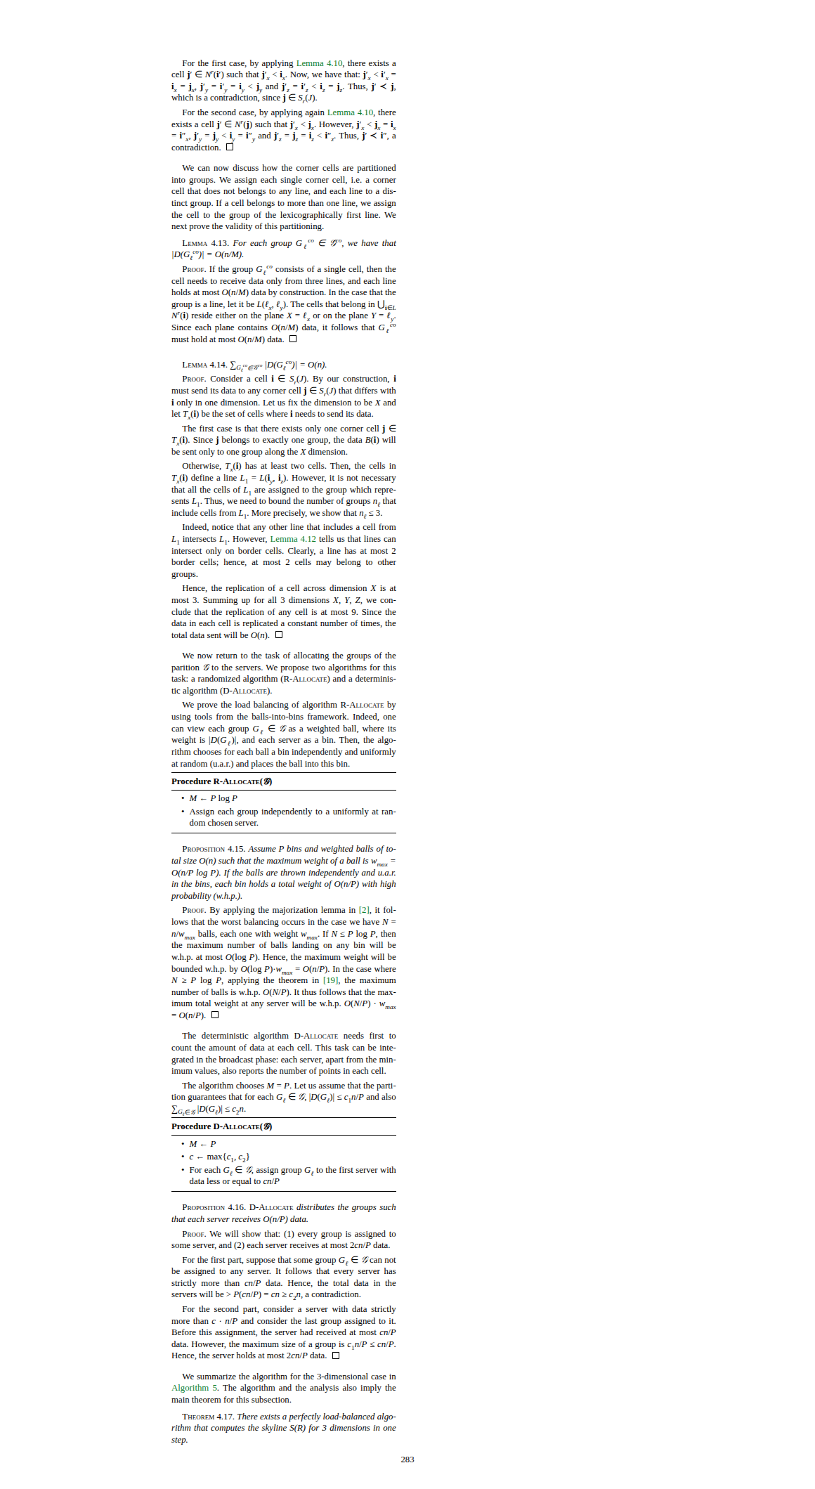For the first case, by applying Lemma 4.10, there exists a cell j′ ∈ Nr(i′) such that j′x < ix. Now, we have that: j′x < i′x = ix = jx, j′y = i′y = iy < jy and j′z = i′z < iz = jz. Thus, j′ ≺ j, which is a contradiction, since j ∈ Sr(J).
For the second case, by applying again Lemma 4.10, there exists a cell j′ ∈ Nr(j) such that j′x < jx. However, j′x < jx = ix = i″x, j′y = jy < iy = i″y and j′z = jz = iz < i″z. Thus, j′ ≺ i″, a contradiction.
We can now discuss how the corner cells are partitioned into groups. We assign each single corner cell, i.e. a corner cell that does not belongs to any line, and each line to a distinct group. If a cell belongs to more than one line, we assign the cell to the group of the lexicographically first line. We next prove the validity of this partitioning.
Lemma 4.13. For each group Gℓco ∈ 𝒢co, we have that |D(Gℓco)| = O(n/M).
Proof. If the group Gℓco consists of a single cell, then the cell needs to receive data only from three lines, and each line holds at most O(n/M) data by construction. In the case that the group is a line, let it be L(ℓx, ℓy). The cells that belong in ⋃i∈L Nr(i) reside either on the plane X = ℓx or on the plane Y = ℓy. Since each plane contains O(n/M) data, it follows that Gℓco must hold at most O(n/M) data.
Lemma 4.14. ∑Gℓco∈𝒢co |D(Gℓco)| = O(n).
Proof. Consider a cell i ∈ Sr(J). By our construction, i must send its data to any corner cell j ∈ Sr(J) that differs with i only in one dimension. Let us fix the dimension to be X and let Tx(i) be the set of cells where i needs to send its data.
The first case is that there exists only one corner cell j ∈ Tx(i). Since j belongs to exactly one group, the data B(i) will be sent only to one group along the X dimension.
Otherwise, Tx(i) has at least two cells. Then, the cells in Tx(i) define a line L1 = L(iy, iz). However, it is not necessary that all the cells of L1 are assigned to the group which represents L1. Thus, we need to bound the number of groups nℓ that include cells from L1. More precisely, we show that nℓ ≤ 3.
Indeed, notice that any other line that includes a cell from L1 intersects L1. However, Lemma 4.12 tells us that lines can intersect only on border cells. Clearly, a line has at most 2 border cells; hence, at most 2 cells may belong to other groups.
Hence, the replication of a cell across dimension X is at most 3. Summing up for all 3 dimensions X, Y, Z, we conclude that the replication of any cell is at most 9. Since the data in each cell is replicated a constant number of times, the total data sent will be O(n).
We now return to the task of allocating the groups of the parition 𝒢 to the servers. We propose two algorithms for this task: a randomized algorithm (R-Allocate) and a deterministic algorithm (D-Allocate).
We prove the load balancing of algorithm R-Allocate by using tools from the balls-into-bins framework. Indeed, one can view each group Gℓ ∈ 𝒢 as a weighted ball, where its weight is |D(Gℓ)|, and each server as a bin. Then, the algorithm chooses for each ball a bin independently and uniformly at random (u.a.r.) and places the ball into this bin.
Procedure R-Allocate(𝒢)
M ← P log P
Assign each group independently to a uniformly at random chosen server.
Proposition 4.15. Assume P bins and weighted balls of total size O(n) such that the maximum weight of a ball is wmax = O(n/P log P). If the balls are thrown independently and u.a.r. in the bins, each bin holds a total weight of O(n/P) with high probability (w.h.p.).
Proof. By applying the majorization lemma in [2], it follows that the worst balancing occurs in the case we have N = n/wmax balls, each one with weight wmax. If N ≤ P log P, then the maximum number of balls landing on any bin will be w.h.p. at most O(log P). Hence, the maximum weight will be bounded w.h.p. by O(log P)·wmax = O(n/P). In the case where N ≥ P log P, applying the theorem in [19], the maximum number of balls is w.h.p. O(N/P). It thus follows that the maximum total weight at any server will be w.h.p. O(N/P) · wmax = O(n/P).
The deterministic algorithm D-Allocate needs first to count the amount of data at each cell. This task can be integrated in the broadcast phase: each server, apart from the minimum values, also reports the number of points in each cell.
The algorithm chooses M = P. Let us assume that the partition guarantees that for each Gℓ ∈ 𝒢, |D(Gℓ)| ≤ c1n/P and also ∑Gℓ∈𝒢 |D(Gℓ)| ≤ c2n.
Procedure D-Allocate(𝒢)
M ← P
c ← max{c1, c2}
For each Gℓ ∈ 𝒢, assign group Gℓ to the first server with data less or equal to cn/P
Proposition 4.16. D-Allocate distributes the groups such that each server receives O(n/P) data.
Proof. We will show that: (1) every group is assigned to some server, and (2) each server receives at most 2cn/P data.
For the first part, suppose that some group Gℓ ∈ 𝒢 can not be assigned to any server. It follows that every server has strictly more than cn/P data. Hence, the total data in the servers will be > P(cn/P) = cn ≥ c2n, a contradiction.
For the second part, consider a server with data strictly more than c · n/P and consider the last group assigned to it. Before this assignment, the server had received at most cn/P data. However, the maximum size of a group is c1n/P ≤ cn/P. Hence, the server holds at most 2cn/P data.
We summarize the algorithm for the 3-dimensional case in Algorithm 5. The algorithm and the analysis also imply the main theorem for this subsection.
Theorem 4.17. There exists a perfectly load-balanced algorithm that computes the skyline S(R) for 3 dimensions in one step.
283